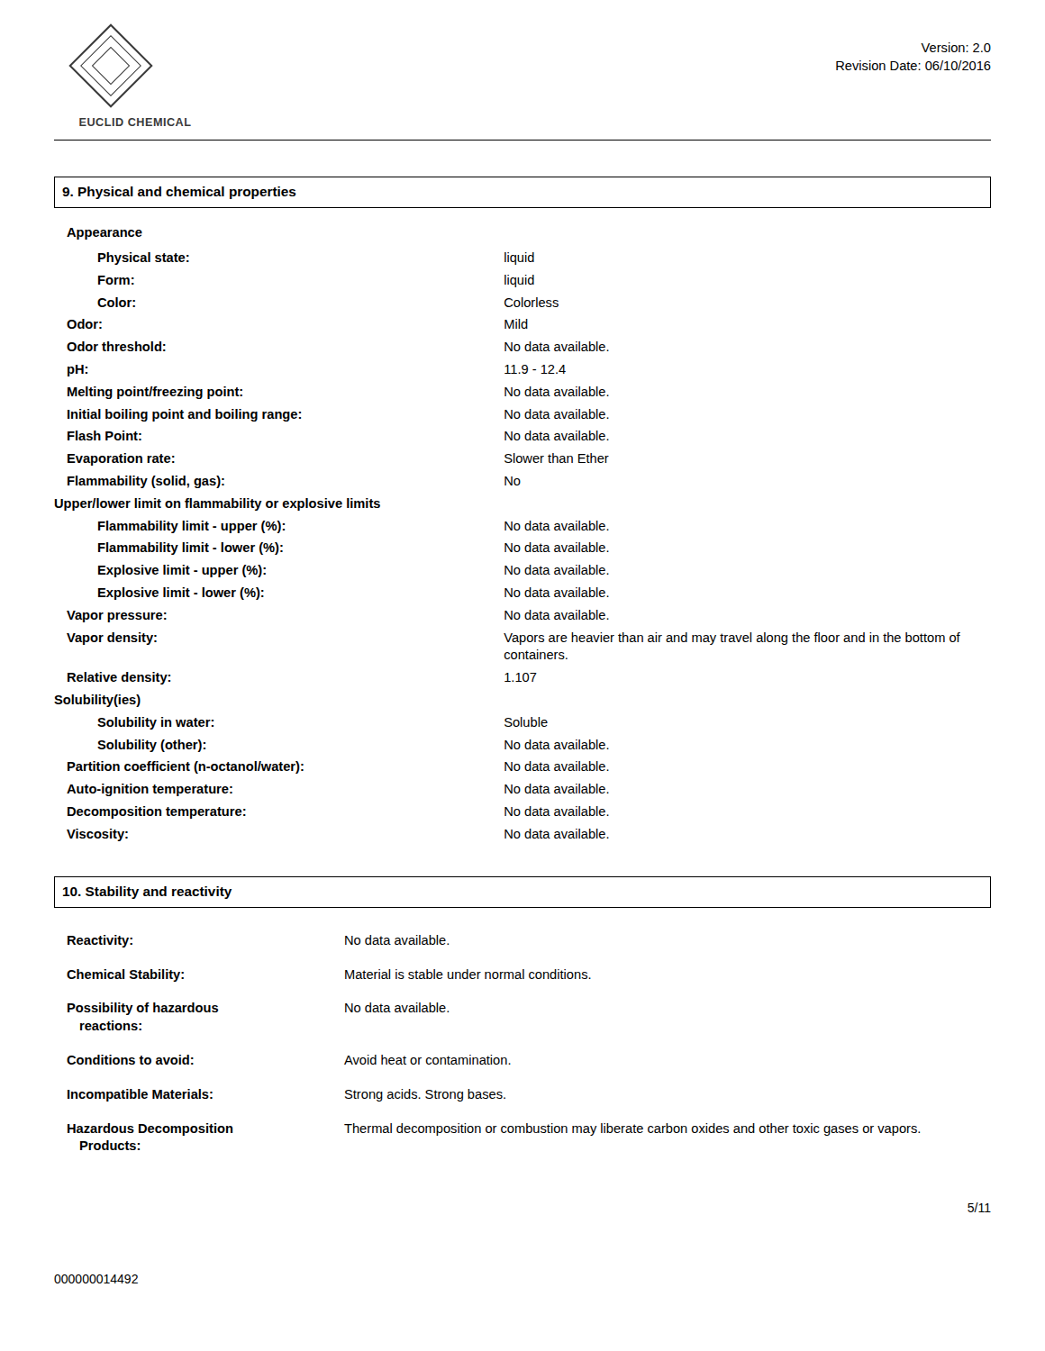EUCLID CHEMICAL
Version: 2.0
Revision Date: 06/10/2016
9. Physical and chemical properties
Appearance
| Physical state: | liquid |
| Form: | liquid |
| Color: | Colorless |
| Odor: | Mild |
| Odor threshold: | No data available. |
| pH: | 11.9 - 12.4 |
| Melting point/freezing point: | No data available. |
| Initial boiling point and boiling range: | No data available. |
| Flash Point: | No data available. |
| Evaporation rate: | Slower than Ether |
| Flammability (solid, gas): | No |
| Upper/lower limit on flammability or explosive limits |
| Flammability limit - upper (%): | No data available. |
| Flammability limit - lower (%): | No data available. |
| Explosive limit - upper (%): | No data available. |
| Explosive limit - lower (%): | No data available. |
| Vapor pressure: | No data available. |
| Vapor density: | Vapors are heavier than air and may travel along the floor and in the bottom of containers. |
| Relative density: | 1.107 |
| Solubility(ies) |
| Solubility in water: | Soluble |
| Solubility (other): | No data available. |
| Partition coefficient (n-octanol/water): | No data available. |
| Auto-ignition temperature: | No data available. |
| Decomposition temperature: | No data available. |
| Viscosity: | No data available. |
10. Stability and reactivity
| Reactivity: | No data available. |
| Chemical Stability: | Material is stable under normal conditions. |
| Possibility of hazardous reactions: | No data available. |
| Conditions to avoid: | Avoid heat or contamination. |
| Incompatible Materials: | Strong acids. Strong bases. |
| Hazardous Decomposition Products: | Thermal decomposition or combustion may liberate carbon oxides and other toxic gases or vapors. |
5/11
000000014492